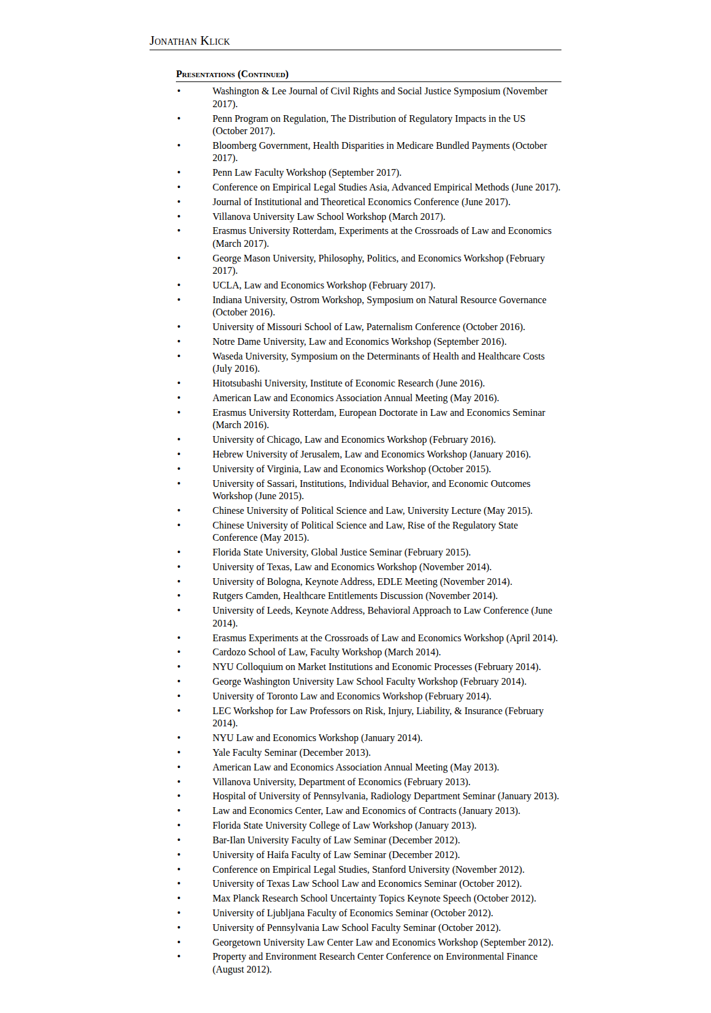Jonathan Klick
Presentations (Continued)
Washington & Lee Journal of Civil Rights and Social Justice Symposium (November 2017).
Penn Program on Regulation, The Distribution of Regulatory Impacts in the US (October 2017).
Bloomberg Government, Health Disparities in Medicare Bundled Payments (October 2017).
Penn Law Faculty Workshop (September 2017).
Conference on Empirical Legal Studies Asia, Advanced Empirical Methods (June 2017).
Journal of Institutional and Theoretical Economics Conference (June 2017).
Villanova University Law School Workshop (March 2017).
Erasmus University Rotterdam, Experiments at the Crossroads of Law and Economics (March 2017).
George Mason University, Philosophy, Politics, and Economics Workshop (February 2017).
UCLA, Law and Economics Workshop (February 2017).
Indiana University, Ostrom Workshop, Symposium on Natural Resource Governance (October 2016).
University of Missouri School of Law, Paternalism Conference (October 2016).
Notre Dame University, Law and Economics Workshop (September 2016).
Waseda University, Symposium on the Determinants of Health and Healthcare Costs (July 2016).
Hitotsubashi University, Institute of Economic Research (June 2016).
American Law and Economics Association Annual Meeting (May 2016).
Erasmus University Rotterdam, European Doctorate in Law and Economics Seminar (March 2016).
University of Chicago, Law and Economics Workshop (February 2016).
Hebrew University of Jerusalem, Law and Economics Workshop (January 2016).
University of Virginia, Law and Economics Workshop (October 2015).
University of Sassari, Institutions, Individual Behavior, and Economic Outcomes Workshop (June 2015).
Chinese University of Political Science and Law, University Lecture (May 2015).
Chinese University of Political Science and Law, Rise of the Regulatory State Conference (May 2015).
Florida State University, Global Justice Seminar (February 2015).
University of Texas, Law and Economics Workshop (November 2014).
University of Bologna, Keynote Address, EDLE Meeting (November 2014).
Rutgers Camden, Healthcare Entitlements Discussion (November 2014).
University of Leeds, Keynote Address, Behavioral Approach to Law Conference (June 2014).
Erasmus Experiments at the Crossroads of Law and Economics Workshop (April 2014).
Cardozo School of Law, Faculty Workshop (March 2014).
NYU Colloquium on Market Institutions and Economic Processes (February 2014).
George Washington University Law School Faculty Workshop (February 2014).
University of Toronto Law and Economics Workshop (February 2014).
LEC Workshop for Law Professors on Risk, Injury, Liability, & Insurance (February 2014).
NYU Law and Economics Workshop (January 2014).
Yale Faculty Seminar (December 2013).
American Law and Economics Association Annual Meeting (May 2013).
Villanova University, Department of Economics (February 2013).
Hospital of University of Pennsylvania, Radiology Department Seminar (January 2013).
Law and Economics Center, Law and Economics of Contracts (January 2013).
Florida State University College of Law Workshop (January 2013).
Bar-Ilan University Faculty of Law Seminar (December 2012).
University of Haifa Faculty of Law Seminar (December 2012).
Conference on Empirical Legal Studies, Stanford University (November 2012).
University of Texas Law School Law and Economics Seminar (October 2012).
Max Planck Research School Uncertainty Topics Keynote Speech (October 2012).
University of Ljubljana Faculty of Economics Seminar (October 2012).
University of Pennsylvania Law School Faculty Seminar (October 2012).
Georgetown University Law Center Law and Economics Workshop (September 2012).
Property and Environment Research Center Conference on Environmental Finance (August 2012).